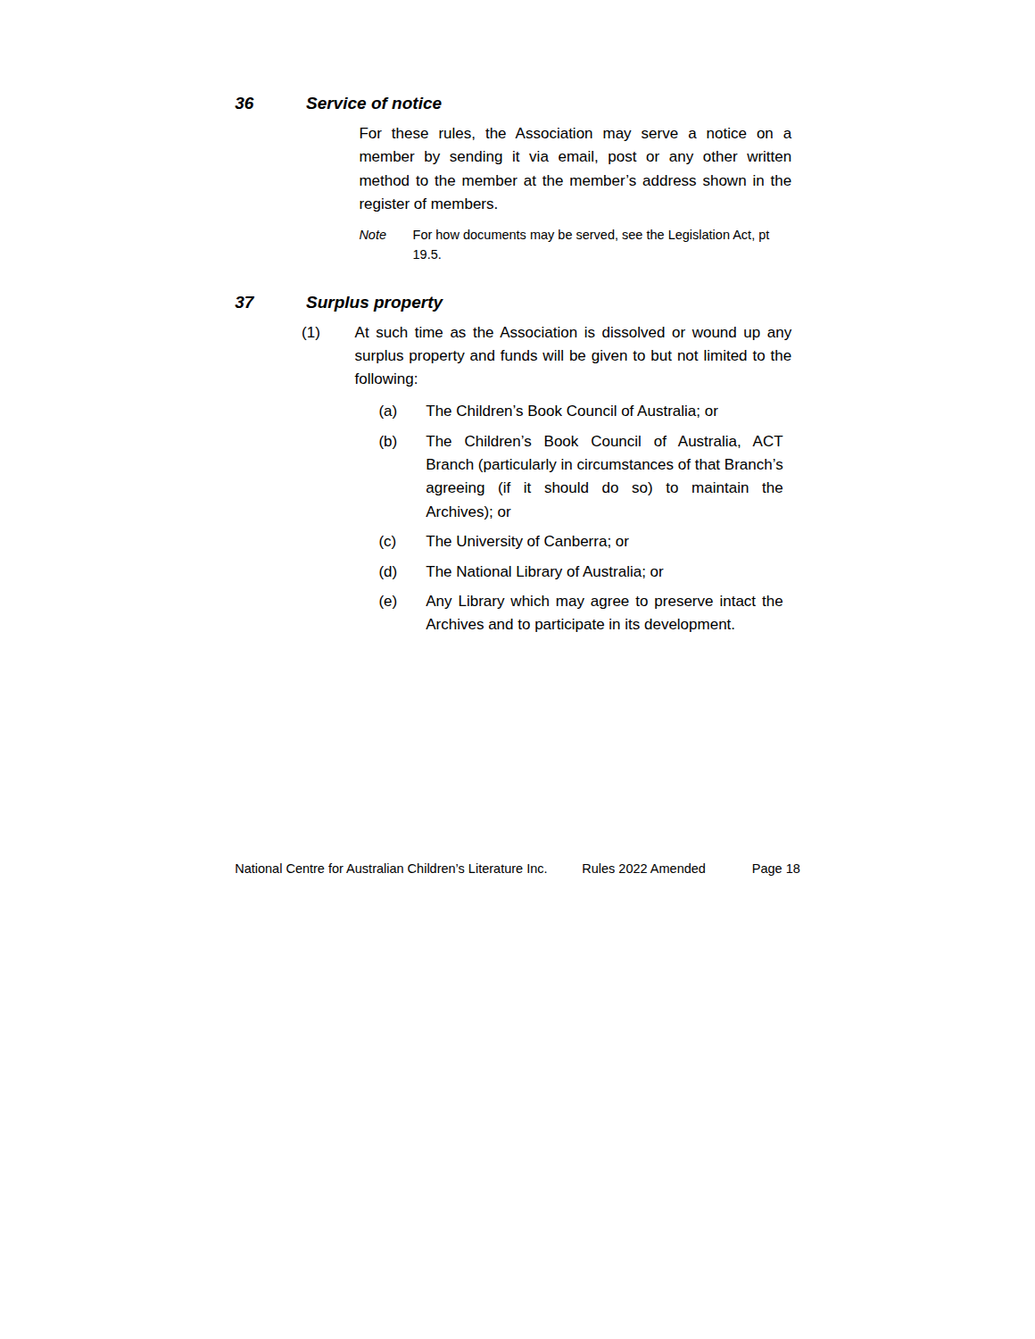36 Service of notice
For these rules, the Association may serve a notice on a member by sending it via email, post or any other written method to the member at the member’s address shown in the register of members.
Note For how documents may be served, see the Legislation Act, pt 19.5.
37 Surplus property
(1)
At such time as the Association is dissolved or wound up any surplus property and funds will be given to but not limited to the following:
(a)
The Children’s Book Council of Australia; or
(b)
The Children’s Book Council of Australia, ACT Branch (particularly in circumstances of that Branch’s agreeing (if it should do so) to maintain the Archives); or
(c)
The University of Canberra; or
(d)
The National Library of Australia; or
(e)
Any Library which may agree to preserve intact the Archives and to participate in its development.
National Centre for Australian Children’s Literature Inc.
Rules 2022 Amended
Page 18